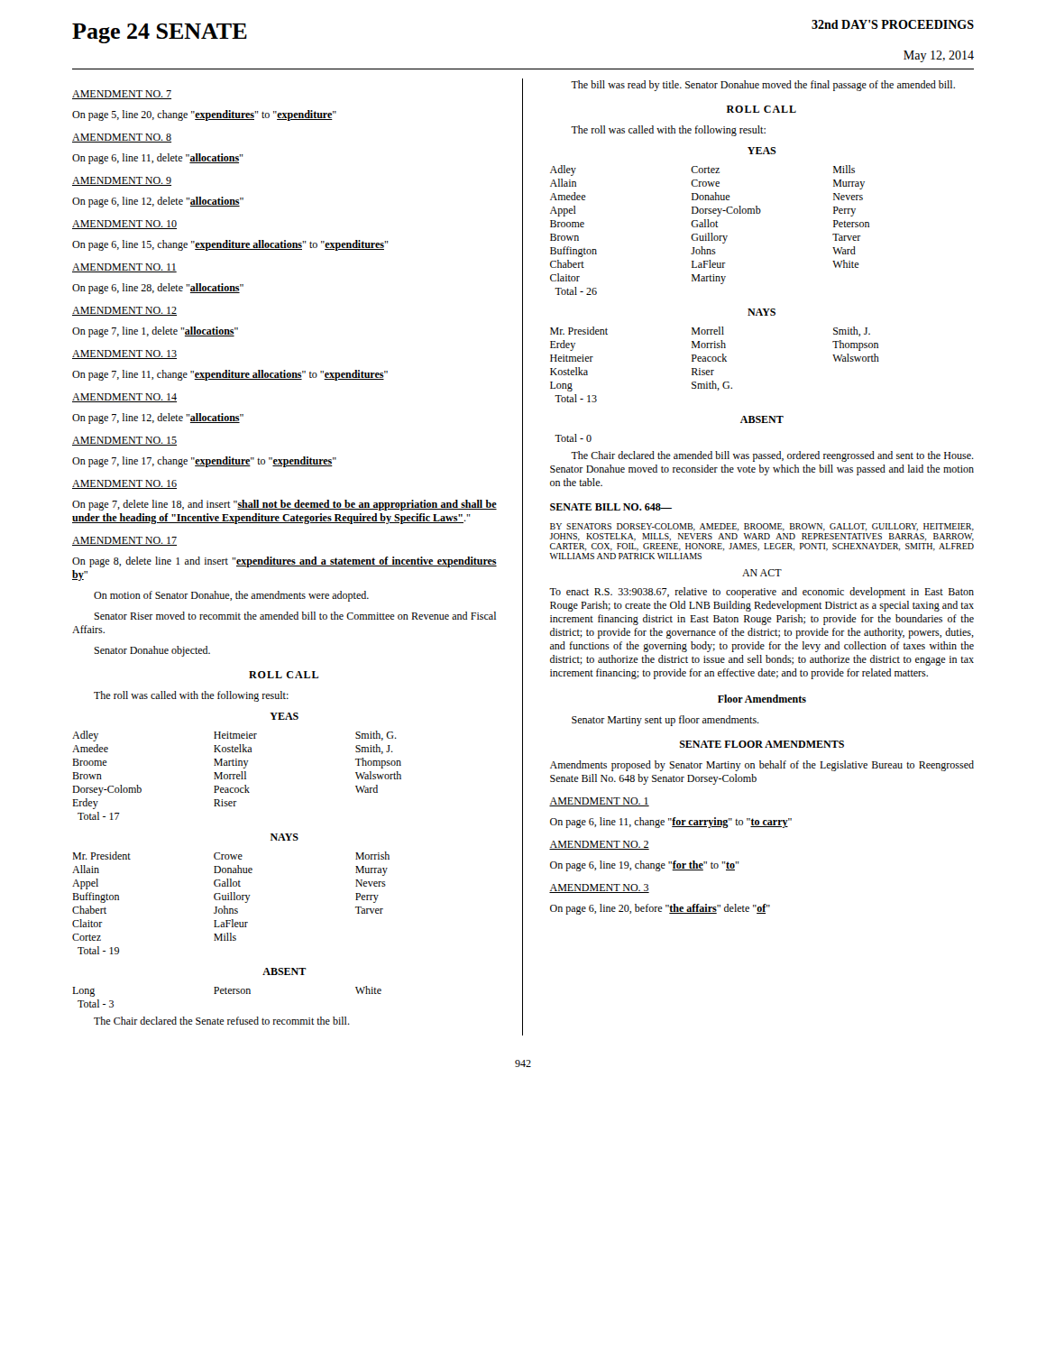Page 24 SENATE
32nd DAY'S PROCEEDINGS
May 12, 2014
AMENDMENT NO. 7
On page 5, line 20, change "expenditures" to "expenditure"
AMENDMENT NO. 8
On page 6, line 11, delete "allocations"
AMENDMENT NO. 9
On page 6, line 12, delete "allocations"
AMENDMENT NO. 10
On page 6, line 15, change "expenditure allocations" to "expenditures"
AMENDMENT NO. 11
On page 6, line 28, delete "allocations"
AMENDMENT NO. 12
On page 7, line 1, delete "allocations"
AMENDMENT NO. 13
On page 7, line 11, change "expenditure allocations" to "expenditures"
AMENDMENT NO. 14
On page 7, line 12, delete "allocations"
AMENDMENT NO. 15
On page 7, line 17, change "expenditure" to "expenditures"
AMENDMENT NO. 16
On page 7, delete line 18, and insert "shall not be deemed to be an appropriation and shall be under the heading of "Incentive Expenditure Categories Required by Specific Laws"."
AMENDMENT NO. 17
On page 8, delete line 1 and insert "expenditures and a statement of incentive expenditures by"
On motion of Senator Donahue, the amendments were adopted.
Senator Riser moved to recommit the amended bill to the Committee on Revenue and Fiscal Affairs.
Senator Donahue objected.
ROLL CALL
The roll was called with the following result:
YEAS
| Adley | Heitmeier | Smith, G. |
| Amedee | Kostelka | Smith, J. |
| Broome | Martiny | Thompson |
| Brown | Morrell | Walsworth |
| Dorsey-Colomb | Peacock | Ward |
| Erdey | Riser | |
| Total - 17 | | |
NAYS
| Mr. President | Crowe | Morrish |
| Allain | Donahue | Murray |
| Appel | Gallot | Nevers |
| Buffington | Guillory | Perry |
| Chabert | Johns | Tarver |
| Claitor | LaFleur | |
| Cortez | Mills | |
| Total - 19 | | |
ABSENT
| Long | Peterson | White |
| Total - 3 | | |
The Chair declared the Senate refused to recommit the bill.
The bill was read by title. Senator Donahue moved the final passage of the amended bill.
ROLL CALL
The roll was called with the following result:
YEAS
| Adley | Cortez | Mills |
| Allain | Crowe | Murray |
| Amedee | Donahue | Nevers |
| Appel | Dorsey-Colomb | Perry |
| Broome | Gallot | Peterson |
| Brown | Guillory | Tarver |
| Buffington | Johns | Ward |
| Chabert | LaFleur | White |
| Claitor | Martiny | |
| Total - 26 | | |
NAYS
| Mr. President | Morrell | Smith, J. |
| Erdey | Morrish | Thompson |
| Heitmeier | Peacock | Walsworth |
| Kostelka | Riser | |
| Long | Smith, G. | |
| Total - 13 | | |
ABSENT
| Total - 0 | | |
The Chair declared the amended bill was passed, ordered reengrossed and sent to the House. Senator Donahue moved to reconsider the vote by which the bill was passed and laid the motion on the table.
SENATE BILL NO. 648—
BY SENATORS DORSEY-COLOMB, AMEDEE, BROOME, BROWN, GALLOT, GUILLORY, HEITMEIER, JOHNS, KOSTELKA, MILLS, NEVERS AND WARD AND REPRESENTATIVES BARRAS, BARROW, CARTER, COX, FOIL, GREENE, HONORE, JAMES, LEGER, PONTI, SCHEXNAYDER, SMITH, ALFRED WILLIAMS AND PATRICK WILLIAMS
AN ACT
To enact R.S. 33:9038.67, relative to cooperative and economic development in East Baton Rouge Parish; to create the Old LNB Building Redevelopment District as a special taxing and tax increment financing district in East Baton Rouge Parish; to provide for the boundaries of the district; to provide for the governance of the district; to provide for the authority, powers, duties, and functions of the governing body; to provide for the levy and collection of taxes within the district; to authorize the district to issue and sell bonds; to authorize the district to engage in tax increment financing; to provide for an effective date; and to provide for related matters.
Floor Amendments
Senator Martiny sent up floor amendments.
SENATE FLOOR AMENDMENTS
Amendments proposed by Senator Martiny on behalf of the Legislative Bureau to Reengrossed Senate Bill No. 648 by Senator Dorsey-Colomb
AMENDMENT NO. 1
On page 6, line 11, change "for carrying" to "to carry"
AMENDMENT NO. 2
On page 6, line 19, change "for the" to "to"
AMENDMENT NO. 3
On page 6, line 20, before "the affairs" delete "of"
942